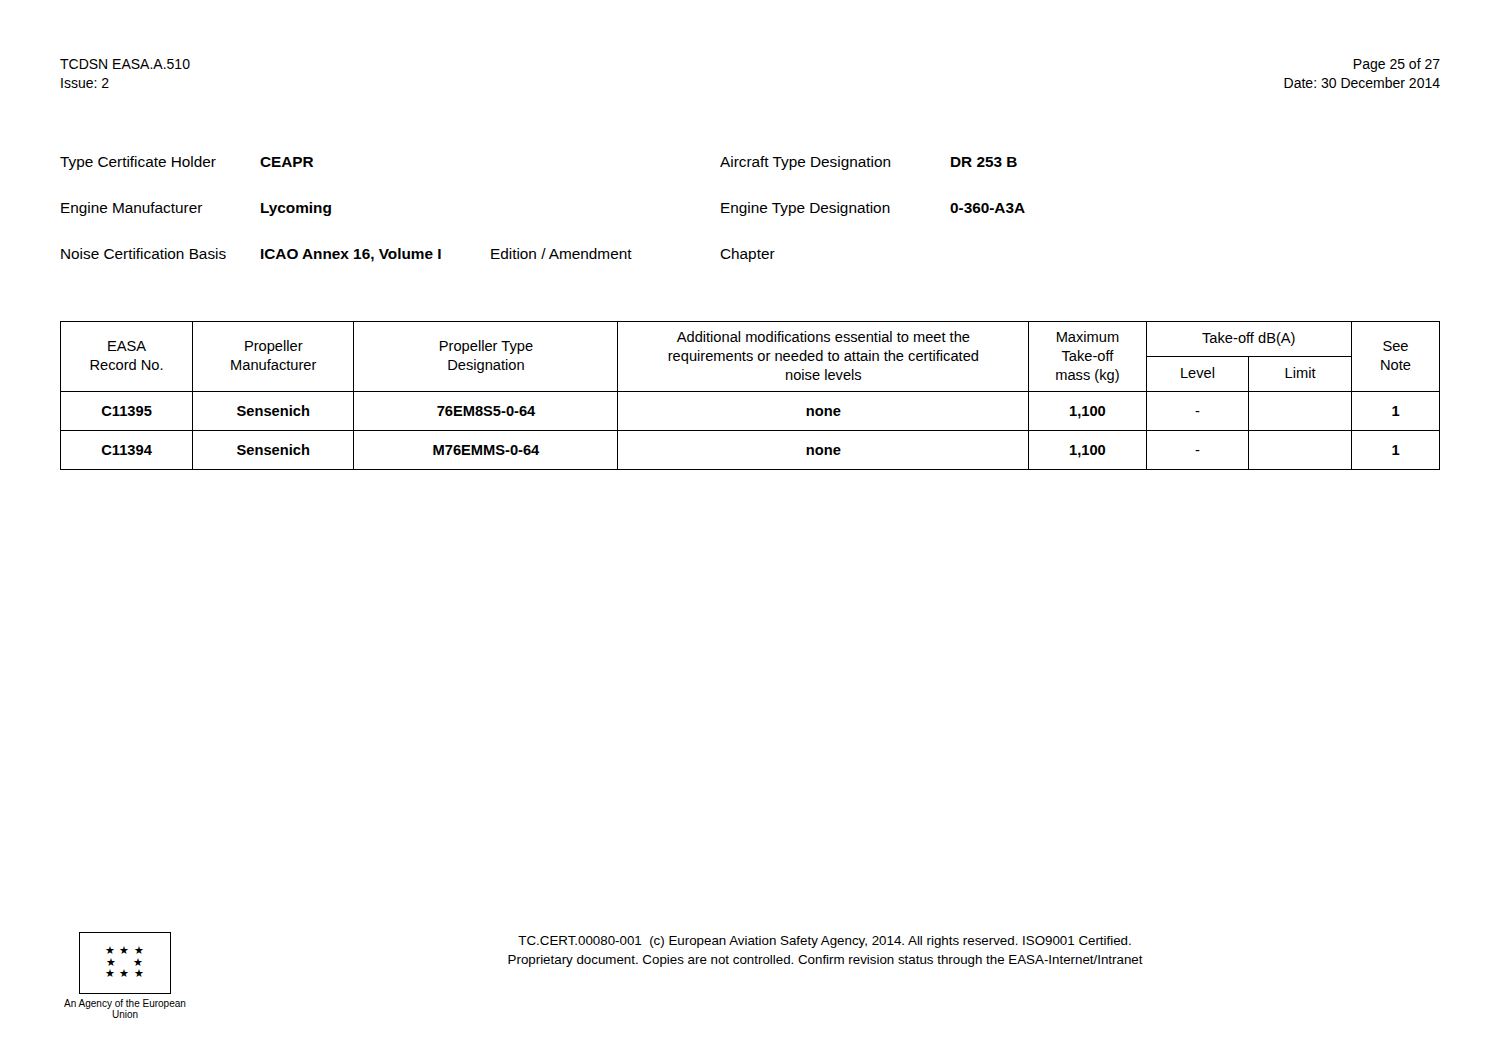TCDSN EASA.A.510
Issue: 2
Page 25 of 27
Date: 30 December 2014
| Type Certificate Holder | CEAPR | | Aircraft Type Designation | DR 253 B |
| Engine Manufacturer | Lycoming | | Engine Type Designation | 0-360-A3A |
| Noise Certification Basis | ICAO Annex 16, Volume I | Edition / Amendment | Chapter | |
| EASA Record No. | Propeller Manufacturer | Propeller Type Designation | Additional modifications essential to meet the requirements or needed to attain the certificated noise levels | Maximum Take-off mass (kg) | Take-off dB(A) | See Note |
| --- | --- | --- | --- | --- | --- | --- |
| Level | Limit |
| C11395 | Sensenich | 76EM8S5-0-64 | none | 1,100 | - | | 1 |
| C11394 | Sensenich | M76EMMS-0-64 | none | 1,100 | - | | 1 |
★ ★ ★
★ ★
★ ★ ★
An Agency of the European Union
TC.CERT.00080-001 (c) European Aviation Safety Agency, 2014. All rights reserved. ISO9001 Certified.
Proprietary document. Copies are not controlled. Confirm revision status through the EASA-Internet/Intranet